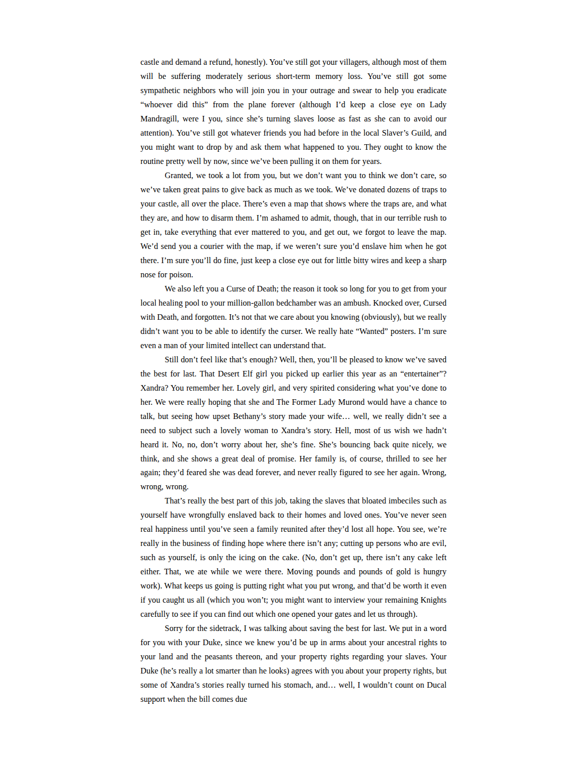castle and demand a refund, honestly). You’ve still got your villagers, although most of them will be suffering moderately serious short-term memory loss. You’ve still got some sympathetic neighbors who will join you in your outrage and swear to help you eradicate “whoever did this” from the plane forever (although I’d keep a close eye on Lady Mandragill, were I you, since she’s turning slaves loose as fast as she can to avoid our attention). You’ve still got whatever friends you had before in the local Slaver’s Guild, and you might want to drop by and ask them what happened to you. They ought to know the routine pretty well by now, since we’ve been pulling it on them for years.
Granted, we took a lot from you, but we don’t want you to think we don’t care, so we’ve taken great pains to give back as much as we took. We’ve donated dozens of traps to your castle, all over the place. There’s even a map that shows where the traps are, and what they are, and how to disarm them. I’m ashamed to admit, though, that in our terrible rush to get in, take everything that ever mattered to you, and get out, we forgot to leave the map. We’d send you a courier with the map, if we weren’t sure you’d enslave him when he got there. I’m sure you’ll do fine, just keep a close eye out for little bitty wires and keep a sharp nose for poison.
We also left you a Curse of Death; the reason it took so long for you to get from your local healing pool to your million-gallon bedchamber was an ambush. Knocked over, Cursed with Death, and forgotten. It’s not that we care about you knowing (obviously), but we really didn’t want you to be able to identify the curser. We really hate “Wanted” posters. I’m sure even a man of your limited intellect can understand that.
Still don’t feel like that’s enough? Well, then, you’ll be pleased to know we’ve saved the best for last. That Desert Elf girl you picked up earlier this year as an “entertainer”? Xandra? You remember her. Lovely girl, and very spirited considering what you’ve done to her. We were really hoping that she and The Former Lady Murond would have a chance to talk, but seeing how upset Bethany’s story made your wife… well, we really didn’t see a need to subject such a lovely woman to Xandra’s story. Hell, most of us wish we hadn’t heard it. No, no, don’t worry about her, she’s fine. She’s bouncing back quite nicely, we think, and she shows a great deal of promise. Her family is, of course, thrilled to see her again; they’d feared she was dead forever, and never really figured to see her again. Wrong, wrong, wrong.
That’s really the best part of this job, taking the slaves that bloated imbeciles such as yourself have wrongfully enslaved back to their homes and loved ones. You’ve never seen real happiness until you’ve seen a family reunited after they’d lost all hope. You see, we’re really in the business of finding hope where there isn’t any; cutting up persons who are evil, such as yourself, is only the icing on the cake. (No, don’t get up, there isn’t any cake left either. That, we ate while we were there. Moving pounds and pounds of gold is hungry work). What keeps us going is putting right what you put wrong, and that’d be worth it even if you caught us all (which you won’t; you might want to interview your remaining Knights carefully to see if you can find out which one opened your gates and let us through).
Sorry for the sidetrack, I was talking about saving the best for last. We put in a word for you with your Duke, since we knew you’d be up in arms about your ancestral rights to your land and the peasants thereon, and your property rights regarding your slaves. Your Duke (he’s really a lot smarter than he looks) agrees with you about your property rights, but some of Xandra’s stories really turned his stomach, and… well, I wouldn’t count on Ducal support when the bill comes due